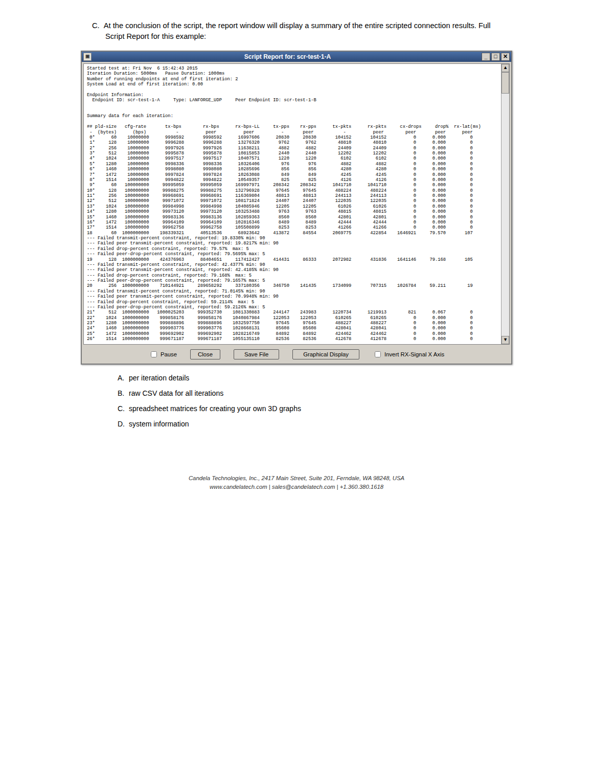C. At the conclusion of the script, the report window will display a summary of the entire scripted connection results. Full
Script Report for this example:
▣ Script Report for: scr-test-1-A _□✕
▲
▼
Started test at: Fri Nov  6 15:42:43 2015
Iteration Duration: 5000ms   Pause Duration: 1000ms
Number of running endpoints at end of first iteration: 2
System Load at end of first iteration: 0.00

Endpoint Information:
  Endpoint ID: scr-test-1-A     Type: LANFORGE_UDP     Peer Endpoint ID: scr-test-1-B


Summary data for each iteration:

## pld-size   cfg-rate       tx-bps        rx-bps      rx-bps-LL     tx-pps    rx-pps      tx-pkts      rx-pkts     cx-drops     drop%  rx-lat(ms)
 -  (bytes)      (bps)           -          peer          peer          -       peer           -          peer        peer       peer      peer
 0*      60    10000000      9998592       9998592      16997606      20830     20830       104152       104152          0      0.000         0
 1*     128    10000000      9996288       9996288      13276320       9762      9762        48810        48810          0      0.000         0
 2*     256    10000000      9997926       9997926      11638211       4882      4882        24409        24409          0      0.000         0
 3*     512    10000000      9995878       9995878      10815853       2440      2440        12202        12202          0      0.000         0
 4*    1024    10000000      9997517       9997517      10407571       1220      1220         6102         6102          0      0.000         0
 5*    1280    10000000      9998336       9998336      10326406        976       976         4882         4882          0      0.000         0
 6*    1460    10000000      9998080       9998080      10285696        856       856         4280         4280          0      0.000         0
 7*    1472    10000000      9997824       9997824      10263088        849       849         4245         4245          0      0.000         0
 8*    1514    10000000      9994822       9994822      10549357        825       825         4126         4126          0      0.000         0
 9*      60   100000000     99995059      99995059     169997971     208342    208342      1041710      1041710          0      0.000         0
10*     128   100000000     99988275      99988275     132796928      97645     97645       488224       488224          0      0.000         0
11*     256   100000000     99968691      99968691     116369804      48813     48813       244113       244113          0      0.000         0
12*     512   100000000     99971072      99971072     108171824      24407     24407       122035       122035          0      0.000         0
13*    1024   100000000     99984998      99984998     104085946      12205     12205        61026        61026          0      0.000         0
14*    1280   100000000     99973120      99973120     103253488       9763      9763        48815        48815          0      0.000         0
15*    1460   100000000     99983136      99983136     102859363       8560      8560        42801        42801          0      0.000         0
16*    1472   100000000     99964109      99964109     102816346       8489      8489        42444        42444          0      0.000         0
17*    1514   100000000     99962758      99962758     105508899       8253      8253        41266        41266          0      0.000         0
18       60  1000000000    198339321      40513536      68923642     413872     84554      2069775       422854    1646921     79.570       107
--- Failed transmit-percent constraint, reported: 19.8330% min: 90
--- Failed peer transmit-percent constraint, reported: 19.8217% min: 90
--- Failed drop-percent constraint, reported: 79.57%  max: 5
--- Failed peer-drop-percent constraint, reported: 79.5695% max: 5
19      128  1000000000    424376963      88404651     117412427     414431     86333      2072982       431836    1641146     79.168       105
--- Failed transmit-percent constraint, reported: 42.4377% min: 90
--- Failed peer transmit-percent constraint, reported: 42.4185% min: 90
--- Failed drop-percent constraint, reported: 79.168%  max: 5
--- Failed peer-drop-percent constraint, reported: 79.1657% max: 5
20      256  1000000000    710144921     289658292     337180356     346750    141435      1734099       707315    1026784     59.211        19
--- Failed transmit-percent constraint, reported: 71.0145% min: 90
--- Failed peer transmit-percent constraint, reported: 70.9948% min: 90
--- Failed drop-percent constraint, reported: 59.2114%  max: 5
--- Failed peer-drop-percent constraint, reported: 59.2126% max: 5
21*     512  1000000000   1000025203     999352730    1081330883     244147    243983      1220734      1219913        821      0.067         0
22*    1024  1000000000    999858176     999858176    1040867984     122053    122053       610265       610265          0      0.000         0
23*    1280  1000000000    999888896     999888896    1032597750      97645     97645       488227       488227          0      0.000         0
24*    1460  1000000000    999903776     999903776    1028668131      85608     85608       428041       428041          0      0.000         0
25*    1472  1000000000    999692902     999692902    1028216749      84892     84892       424462       424462          0      0.000         0
26*    1514  1000000000    999671187     999671187    1055135110      82536     82536       412678       412678          0      0.000         0
Pause Close Save File Graphical Display Invert RX-Signal X Axis
A. per iteration details
B. raw CSV data for all iterations
C. spreadsheet matrices for creating your own 3D graphs
D. system information
Candela Technologies, Inc., 2417 Main Street, Suite 201, Ferndale, WA 98248, USA
www.candelatech.com | sales@candelatech.com | +1.360.380.1618